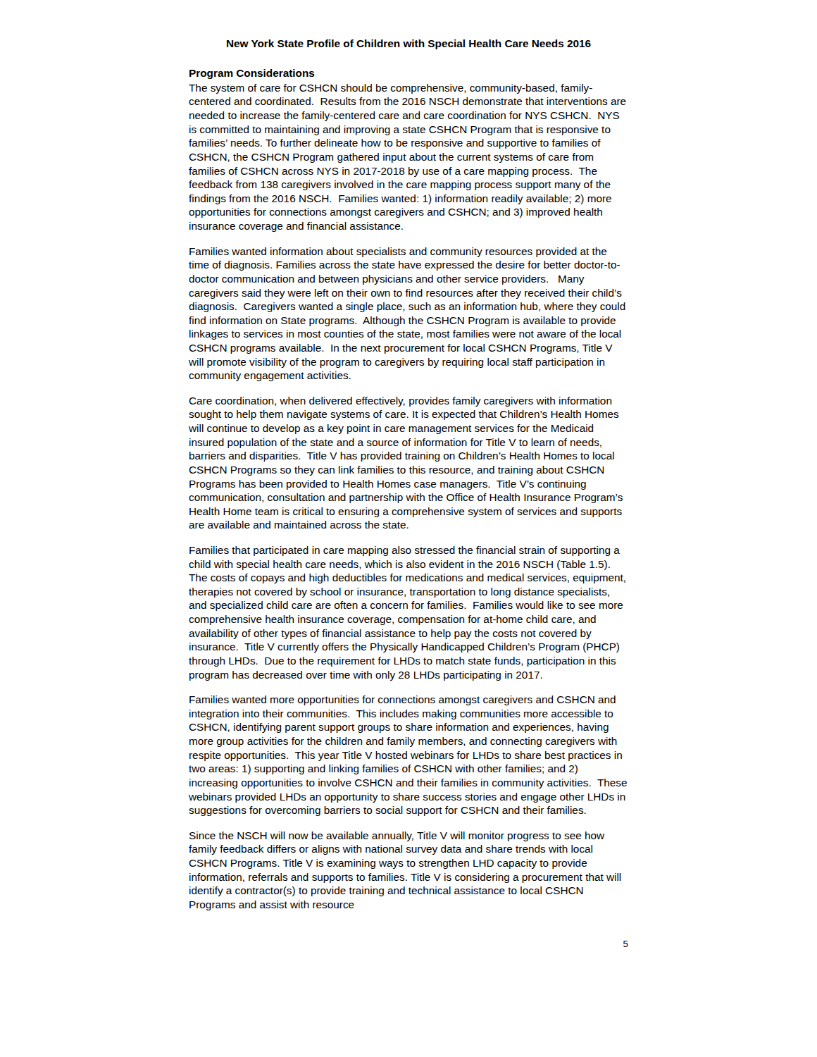New York State Profile of Children with Special Health Care Needs 2016
Program Considerations
The system of care for CSHCN should be comprehensive, community-based, family-centered and coordinated. Results from the 2016 NSCH demonstrate that interventions are needed to increase the family-centered care and care coordination for NYS CSHCN. NYS is committed to maintaining and improving a state CSHCN Program that is responsive to families’ needs. To further delineate how to be responsive and supportive to families of CSHCN, the CSHCN Program gathered input about the current systems of care from families of CSHCN across NYS in 2017-2018 by use of a care mapping process. The feedback from 138 caregivers involved in the care mapping process support many of the findings from the 2016 NSCH. Families wanted: 1) information readily available; 2) more opportunities for connections amongst caregivers and CSHCN; and 3) improved health insurance coverage and financial assistance.
Families wanted information about specialists and community resources provided at the time of diagnosis. Families across the state have expressed the desire for better doctor-to-doctor communication and between physicians and other service providers. Many caregivers said they were left on their own to find resources after they received their child’s diagnosis. Caregivers wanted a single place, such as an information hub, where they could find information on State programs. Although the CSHCN Program is available to provide linkages to services in most counties of the state, most families were not aware of the local CSHCN programs available. In the next procurement for local CSHCN Programs, Title V will promote visibility of the program to caregivers by requiring local staff participation in community engagement activities.
Care coordination, when delivered effectively, provides family caregivers with information sought to help them navigate systems of care. It is expected that Children’s Health Homes will continue to develop as a key point in care management services for the Medicaid insured population of the state and a source of information for Title V to learn of needs, barriers and disparities. Title V has provided training on Children’s Health Homes to local CSHCN Programs so they can link families to this resource, and training about CSHCN Programs has been provided to Health Homes case managers. Title V’s continuing communication, consultation and partnership with the Office of Health Insurance Program’s Health Home team is critical to ensuring a comprehensive system of services and supports are available and maintained across the state.
Families that participated in care mapping also stressed the financial strain of supporting a child with special health care needs, which is also evident in the 2016 NSCH (Table 1.5). The costs of copays and high deductibles for medications and medical services, equipment, therapies not covered by school or insurance, transportation to long distance specialists, and specialized child care are often a concern for families. Families would like to see more comprehensive health insurance coverage, compensation for at-home child care, and availability of other types of financial assistance to help pay the costs not covered by insurance. Title V currently offers the Physically Handicapped Children’s Program (PHCP) through LHDs. Due to the requirement for LHDs to match state funds, participation in this program has decreased over time with only 28 LHDs participating in 2017.
Families wanted more opportunities for connections amongst caregivers and CSHCN and integration into their communities. This includes making communities more accessible to CSHCN, identifying parent support groups to share information and experiences, having more group activities for the children and family members, and connecting caregivers with respite opportunities. This year Title V hosted webinars for LHDs to share best practices in two areas: 1) supporting and linking families of CSHCN with other families; and 2) increasing opportunities to involve CSHCN and their families in community activities. These webinars provided LHDs an opportunity to share success stories and engage other LHDs in suggestions for overcoming barriers to social support for CSHCN and their families.
Since the NSCH will now be available annually, Title V will monitor progress to see how family feedback differs or aligns with national survey data and share trends with local CSHCN Programs. Title V is examining ways to strengthen LHD capacity to provide information, referrals and supports to families. Title V is considering a procurement that will identify a contractor(s) to provide training and technical assistance to local CSHCN Programs and assist with resource
5